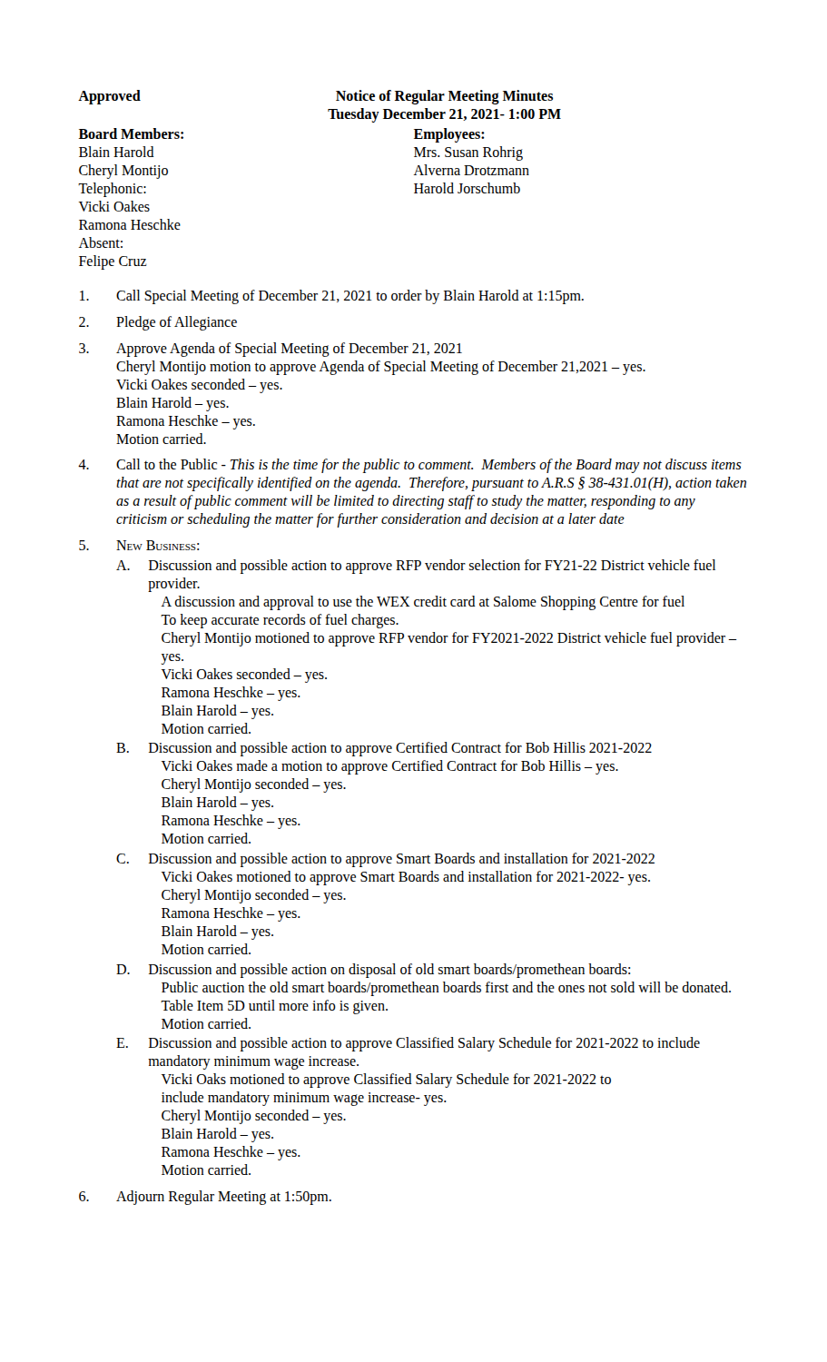Approved
Notice of Regular Meeting Minutes
Tuesday December 21, 2021- 1:00 PM
Board Members:
Blain Harold
Cheryl Montijo
Telephonic:
Vicki Oakes
Ramona Heschke
Absent:
Felipe Cruz
Employees:
Mrs. Susan Rohrig
Alverna Drotzmann
Harold Jorschumb
1. Call Special Meeting of December 21, 2021 to order by Blain Harold at 1:15pm.
2. Pledge of Allegiance
3. Approve Agenda of Special Meeting of December 21, 2021
Cheryl Montijo motion to approve Agenda of Special Meeting of December 21,2021 – yes.
Vicki Oakes seconded – yes.
Blain Harold – yes.
Ramona Heschke – yes.
Motion carried.
4. Call to the Public - This is the time for the public to comment. Members of the Board may not discuss items that are not specifically identified on the agenda. Therefore, pursuant to A.R.S § 38-431.01(H), action taken as a result of public comment will be limited to directing staff to study the matter, responding to any criticism or scheduling the matter for further consideration and decision at a later date
5. New Business:
A. Discussion and possible action to approve RFP vendor selection for FY21-22 District vehicle fuel provider.
A discussion and approval to use the WEX credit card at Salome Shopping Centre for fuel
To keep accurate records of fuel charges.
Cheryl Montijo motioned to approve RFP vendor for FY2021-2022 District vehicle fuel provider – yes.
Vicki Oakes seconded – yes.
Ramona Heschke – yes.
Blain Harold – yes.
Motion carried.
B. Discussion and possible action to approve Certified Contract for Bob Hillis 2021-2022
Vicki Oakes made a motion to approve Certified Contract for Bob Hillis – yes.
Cheryl Montijo seconded – yes.
Blain Harold – yes.
Ramona Heschke – yes.
Motion carried.
C. Discussion and possible action to approve Smart Boards and installation for 2021-2022
Vicki Oakes motioned to approve Smart Boards and installation for 2021-2022- yes.
Cheryl Montijo seconded – yes.
Ramona Heschke – yes.
Blain Harold – yes.
Motion carried.
D. Discussion and possible action on disposal of old smart boards/promethean boards:
Public auction the old smart boards/promethean boards first and the ones not sold will be donated. Table Item 5D until more info is given.
Motion carried.
E. Discussion and possible action to approve Classified Salary Schedule for 2021-2022 to include mandatory minimum wage increase.
Vicki Oaks motioned to approve Classified Salary Schedule for 2021-2022 to
include mandatory minimum wage increase- yes.
Cheryl Montijo seconded – yes.
Blain Harold – yes.
Ramona Heschke – yes.
Motion carried.
6. Adjourn Regular Meeting at 1:50pm.